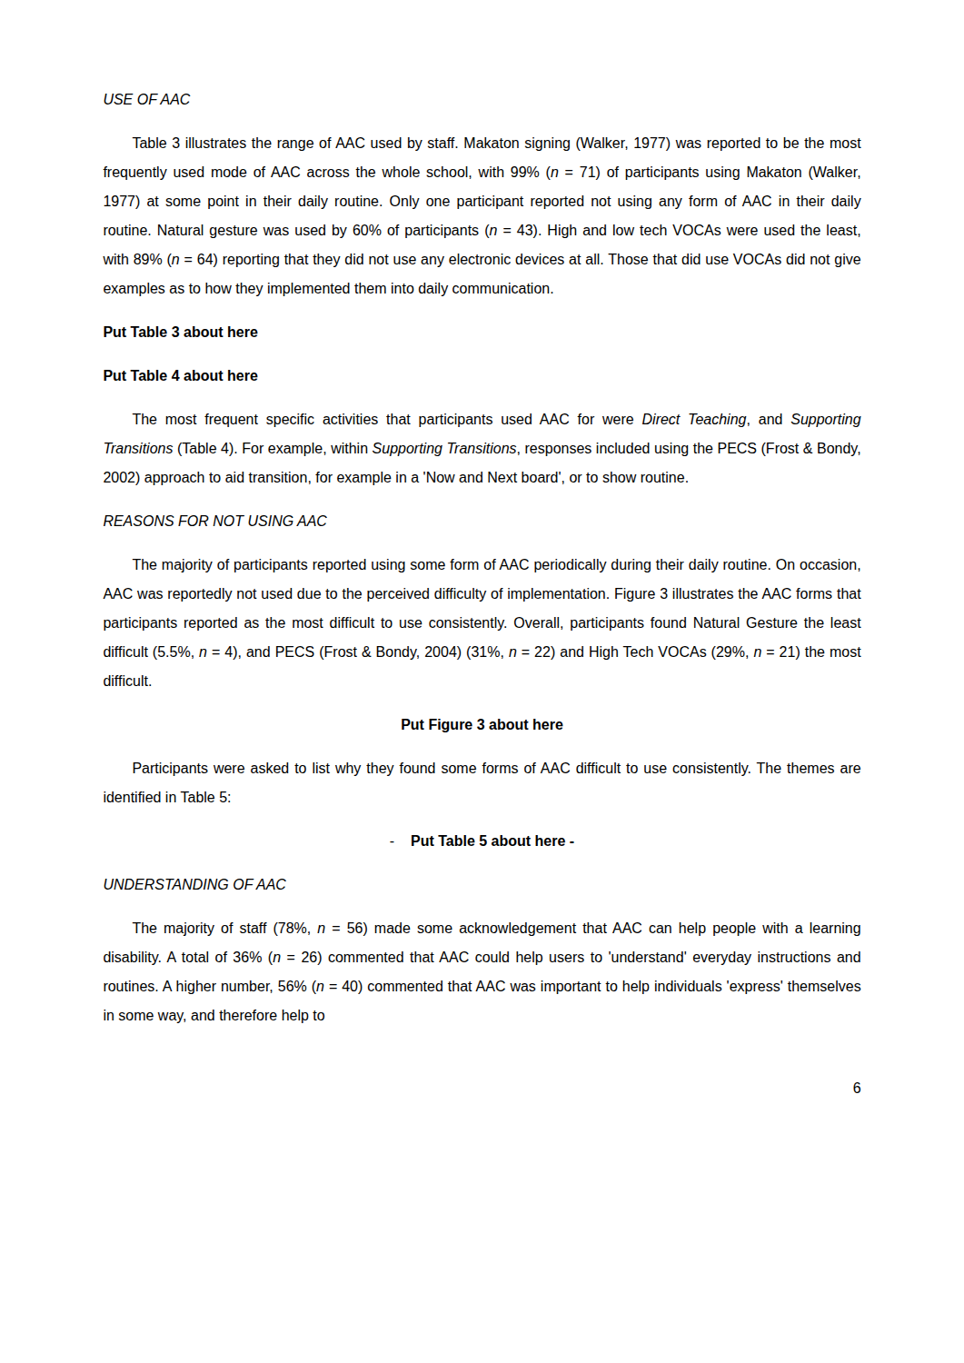USE OF AAC
Table 3 illustrates the range of AAC used by staff. Makaton signing (Walker, 1977) was reported to be the most frequently used mode of AAC across the whole school, with 99% (n = 71) of participants using Makaton (Walker, 1977) at some point in their daily routine. Only one participant reported not using any form of AAC in their daily routine. Natural gesture was used by 60% of participants (n = 43). High and low tech VOCAs were used the least, with 89% (n = 64) reporting that they did not use any electronic devices at all. Those that did use VOCAs did not give examples as to how they implemented them into daily communication.
Put Table 3 about here
Put Table 4 about here
The most frequent specific activities that participants used AAC for were Direct Teaching, and Supporting Transitions (Table 4). For example, within Supporting Transitions, responses included using the PECS (Frost & Bondy, 2002) approach to aid transition, for example in a 'Now and Next board', or to show routine.
REASONS FOR NOT USING AAC
The majority of participants reported using some form of AAC periodically during their daily routine. On occasion, AAC was reportedly not used due to the perceived difficulty of implementation. Figure 3 illustrates the AAC forms that participants reported as the most difficult to use consistently. Overall, participants found Natural Gesture the least difficult (5.5%, n = 4), and PECS (Frost & Bondy, 2004) (31%, n = 22) and High Tech VOCAs (29%, n = 21) the most difficult.
Put Figure 3 about here
Participants were asked to list why they found some forms of AAC difficult to use consistently. The themes are identified in Table 5:
Put Table 5 about here -
UNDERSTANDING OF AAC
The majority of staff (78%, n = 56) made some acknowledgement that AAC can help people with a learning disability. A total of 36% (n = 26) commented that AAC could help users to 'understand' everyday instructions and routines. A higher number, 56% (n = 40) commented that AAC was important to help individuals 'express' themselves in some way, and therefore help to
6